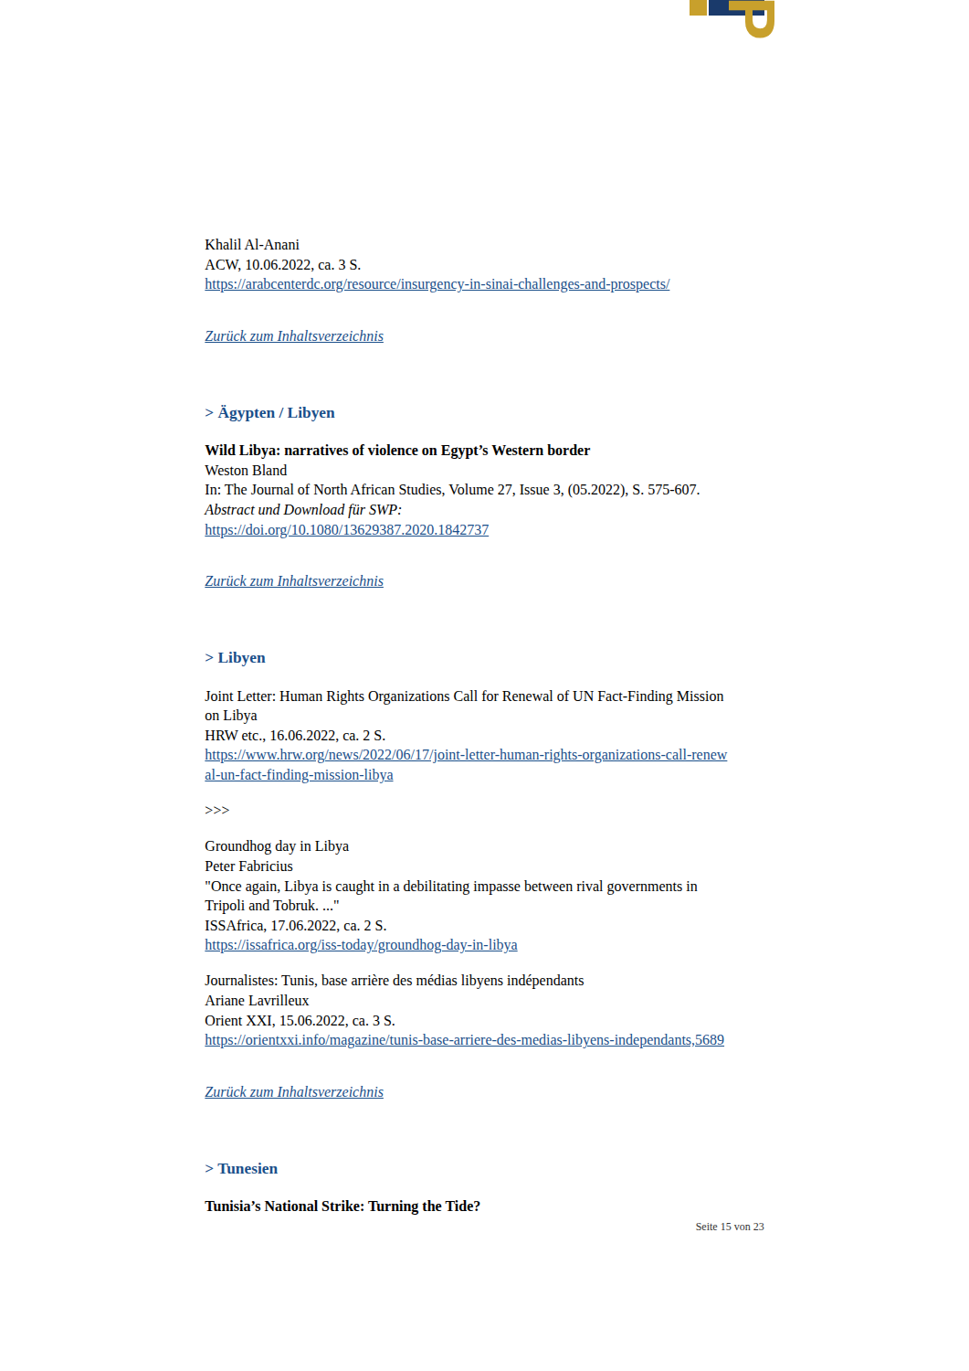SWP
Khalil Al-Anani
ACW, 10.06.2022, ca. 3 S.
https://arabcenterdc.org/resource/insurgency-in-sinai-challenges-and-prospects/
Zurück zum Inhaltsverzeichnis
> Ägypten / Libyen
Wild Libya: narratives of violence on Egypt’s Western border
Weston Bland
In: The Journal of North African Studies, Volume 27, Issue 3, (05.2022), S. 575-607.
Abstract und Download für SWP:
https://doi.org/10.1080/13629387.2020.1842737
Zurück zum Inhaltsverzeichnis
> Libyen
Joint Letter: Human Rights Organizations Call for Renewal of UN Fact-Finding Mission on Libya
HRW etc., 16.06.2022, ca. 2 S.
https://www.hrw.org/news/2022/06/17/joint-letter-human-rights-organizations-call-renewal-un-fact-finding-mission-libya
>>>
Groundhog day in Libya
Peter Fabricius
"Once again, Libya is caught in a debilitating impasse between rival governments in Tripoli and Tobruk. ..."
ISSAfrica, 17.06.2022, ca. 2 S.
https://issafrica.org/iss-today/groundhog-day-in-libya
Journalistes: Tunis, base arrière des médias libyens indépendants
Ariane Lavrilleux
Orient XXI, 15.06.2022, ca. 3 S.
https://orientxxi.info/magazine/tunis-base-arriere-des-medias-libyens-independants,5689
Zurück zum Inhaltsverzeichnis
> Tunesien
Tunisia’s National Strike: Turning the Tide?
Seite 15 von 23